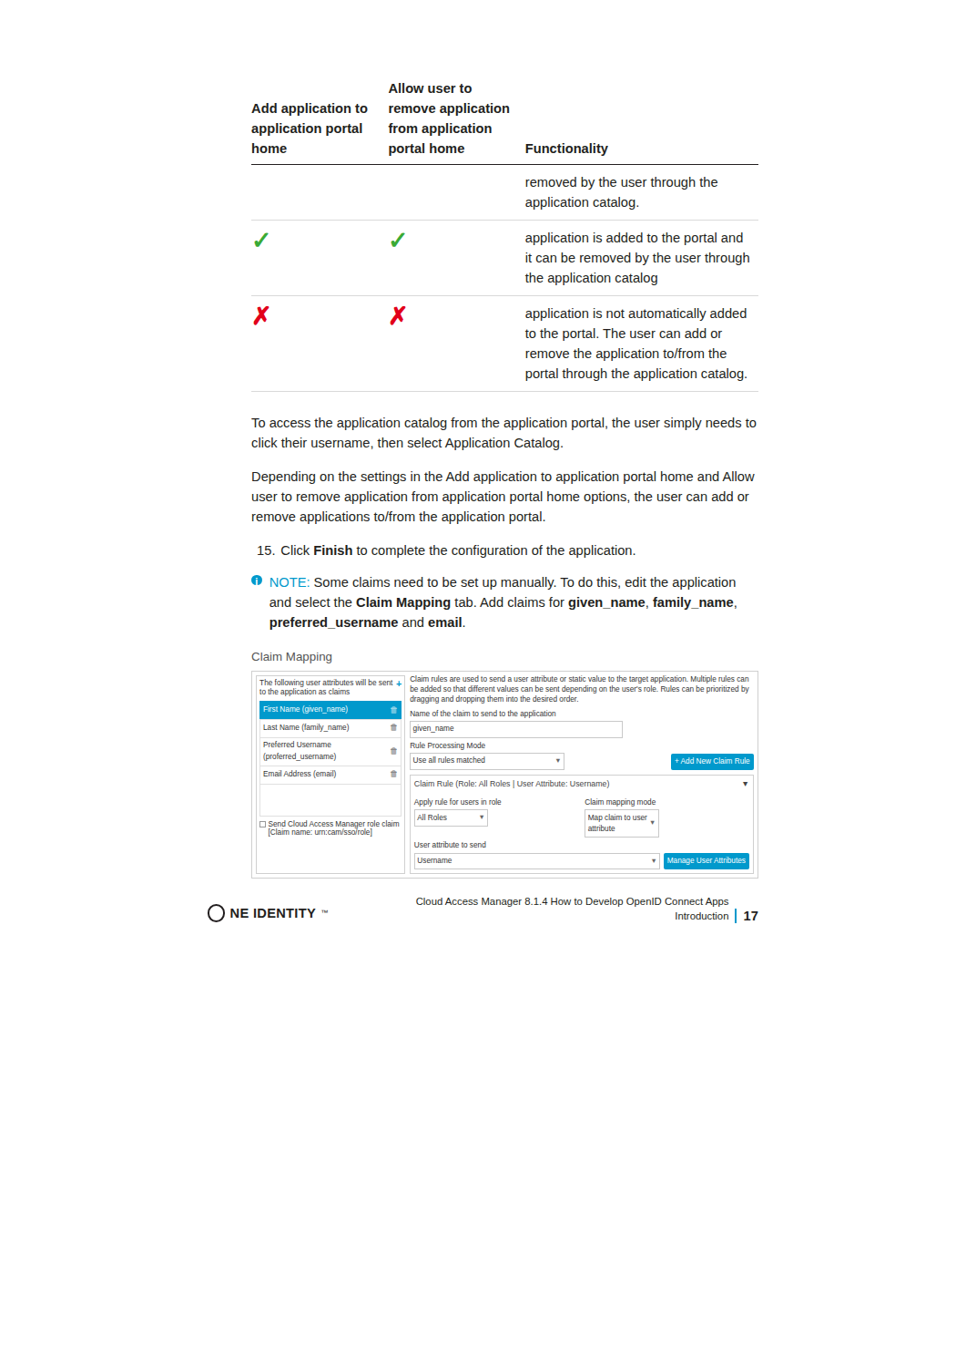| Add application to application portal home | Allow user to remove application from application portal home | Functionality |
| --- | --- | --- |
| | | removed by the user through the application catalog. |
| ✓ | ✓ | application is added to the portal and it can be removed by the user through the application catalog |
| ✗ | ✗ | application is not automatically added to the portal. The user can add or remove the application to/from the portal through the application catalog. |
To access the application catalog from the application portal, the user simply needs to click their username, then select Application Catalog.
Depending on the settings in the Add application to application portal home and Allow user to remove application from application portal home options, the user can add or remove applications to/from the application portal.
Click Finish to complete the configuration of the application.
i
NOTE: Some claims need to be set up manually. To do this, edit the application and select the Claim Mapping tab. Add claims for given_name, family_name, preferred_username and email.
Claim Mapping
The following user attributes will be sent to the application as claims +
First Name (given_name)🗑
Last Name (family_name)🗑
Preferred Username (proferred_username)🗑
Email Address (email)🗑
Send Cloud Access Manager role claim [Claim name: urn:cam/sso/role]
Claim rules are used to send a user attribute or static value to the target application. Multiple rules can be added so that different values can be sent depending on the user's role. Rules can be prioritized by dragging and dropping them into the desired order.
Name of the claim to send to the application
given_name
Rule Processing Mode
Use all rules matched▼
+ Add New Claim Rule
Claim Rule (Role: All Roles | User Attribute: Username) ▼
Apply rule for users in role
All Roles▼
Claim mapping mode
Map claim to user attribute▼
User attribute to send
Username▼
Manage User Attributes
NE IDENTITY™
Cloud Access Manager 8.1.4 How to Develop OpenID Connect Apps
Introduction
17